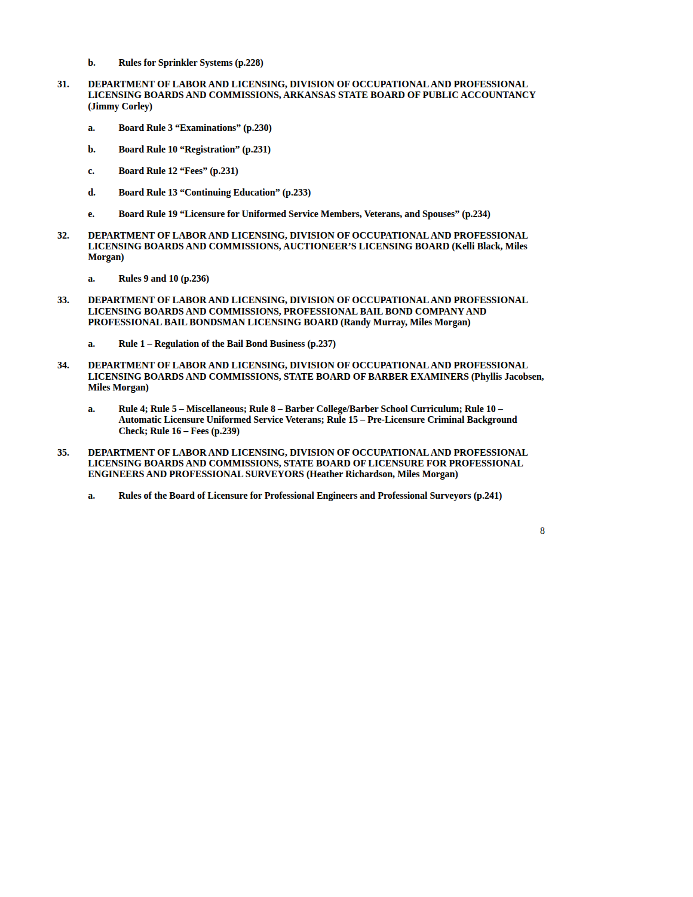b.
Rules for Sprinkler Systems (p.228)
31.
DEPARTMENT OF LABOR AND LICENSING, DIVISION OF OCCUPATIONAL AND PROFESSIONAL LICENSING BOARDS AND COMMISSIONS, ARKANSAS STATE BOARD OF PUBLIC ACCOUNTANCY (Jimmy Corley)
a.
Board Rule 3 “Examinations” (p.230)
b.
Board Rule 10 “Registration” (p.231)
c.
Board Rule 12 “Fees” (p.231)
d.
Board Rule 13 “Continuing Education” (p.233)
e.
Board Rule 19 “Licensure for Uniformed Service Members, Veterans, and Spouses” (p.234)
32.
DEPARTMENT OF LABOR AND LICENSING, DIVISION OF OCCUPATIONAL AND PROFESSIONAL LICENSING BOARDS AND COMMISSIONS, AUCTIONEER’S LICENSING BOARD (Kelli Black, Miles Morgan)
a.
Rules 9 and 10 (p.236)
33.
DEPARTMENT OF LABOR AND LICENSING, DIVISION OF OCCUPATIONAL AND PROFESSIONAL LICENSING BOARDS AND COMMISSIONS, PROFESSIONAL BAIL BOND COMPANY AND PROFESSIONAL BAIL BONDSMAN LICENSING BOARD (Randy Murray, Miles Morgan)
a.
Rule 1 – Regulation of the Bail Bond Business (p.237)
34.
DEPARTMENT OF LABOR AND LICENSING, DIVISION OF OCCUPATIONAL AND PROFESSIONAL LICENSING BOARDS AND COMMISSIONS, STATE BOARD OF BARBER EXAMINERS (Phyllis Jacobsen, Miles Morgan)
a.
Rule 4; Rule 5 – Miscellaneous; Rule 8 – Barber College/Barber School Curriculum; Rule 10 – Automatic Licensure Uniformed Service Veterans; Rule 15 – Pre-Licensure Criminal Background Check; Rule 16 – Fees (p.239)
35.
DEPARTMENT OF LABOR AND LICENSING, DIVISION OF OCCUPATIONAL AND PROFESSIONAL LICENSING BOARDS AND COMMISSIONS, STATE BOARD OF LICENSURE FOR PROFESSIONAL ENGINEERS AND PROFESSIONAL SURVEYORS (Heather Richardson, Miles Morgan)
a.
Rules of the Board of Licensure for Professional Engineers and Professional Surveyors (p.241)
8